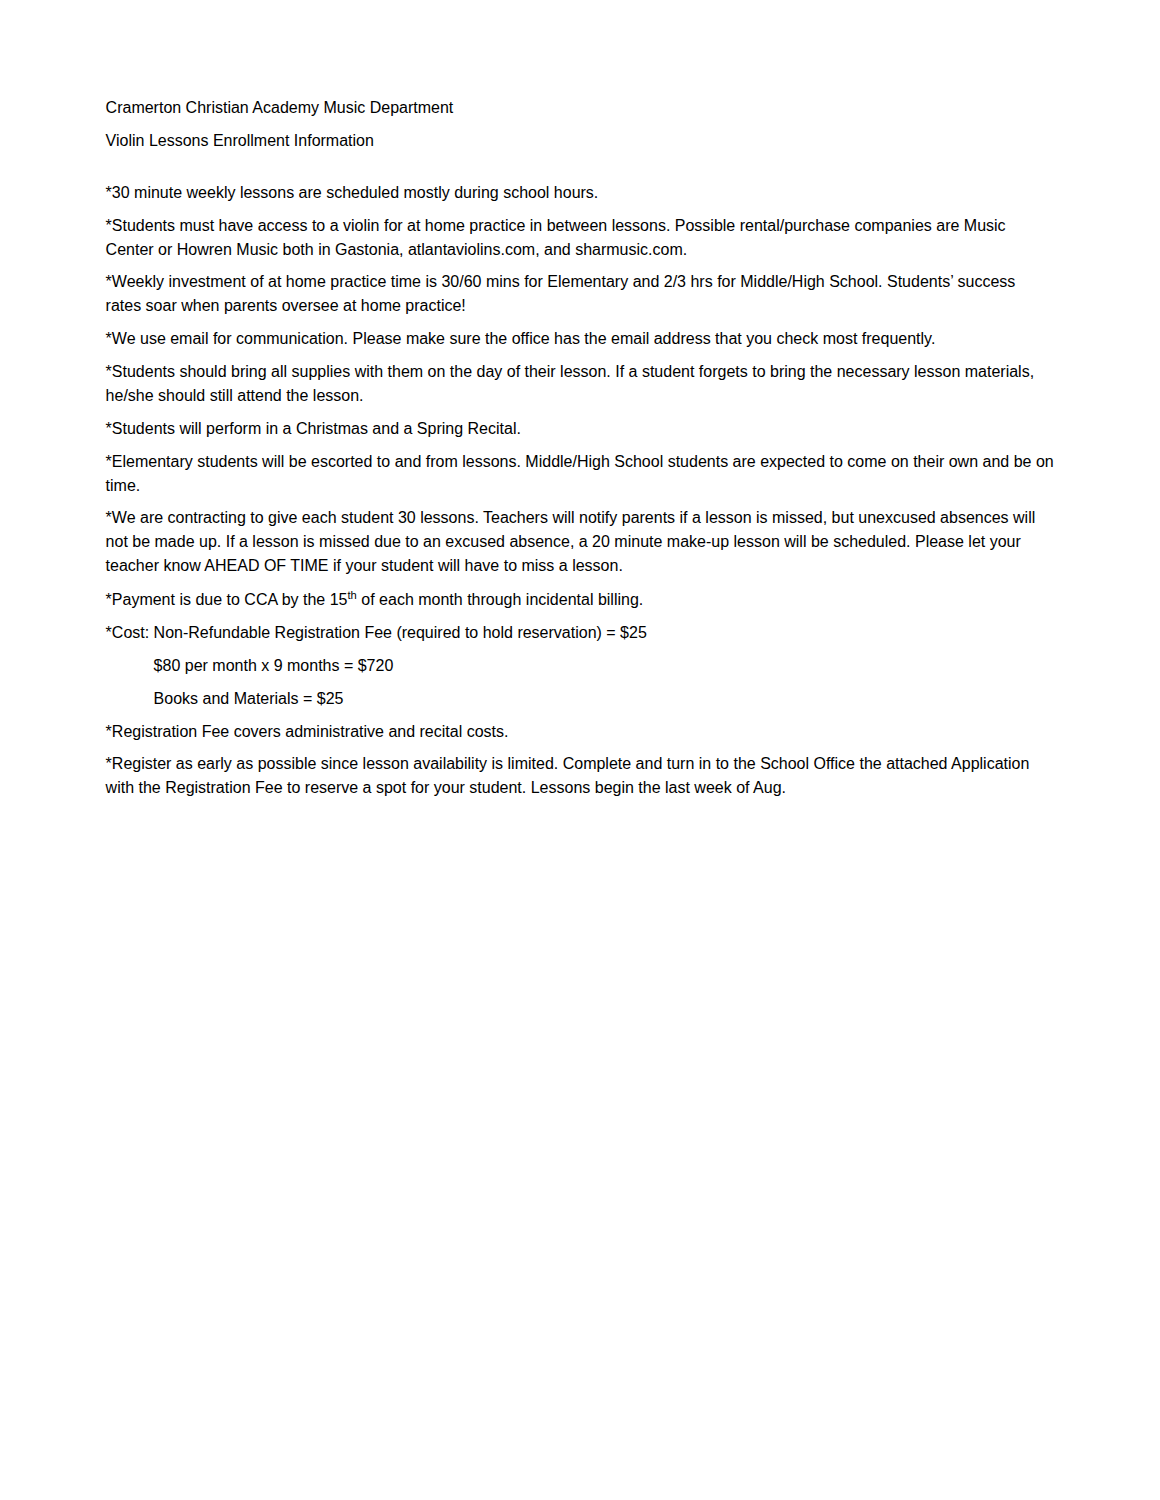Cramerton Christian Academy Music Department
Violin Lessons Enrollment Information
*30 minute weekly lessons are scheduled mostly during school hours.
*Students must have access to a violin for at home practice in between lessons. Possible rental/purchase companies are Music Center or Howren Music both in Gastonia, atlantaviolins.com, and sharmusic.com.
*Weekly investment of at home practice time is 30/60 mins for Elementary and 2/3 hrs for Middle/High School. Students’ success rates soar when parents oversee at home practice!
*We use email for communication. Please make sure the office has the email address that you check most frequently.
*Students should bring all supplies with them on the day of their lesson. If a student forgets to bring the necessary lesson materials, he/she should still attend the lesson.
*Students will perform in a Christmas and a Spring Recital.
*Elementary students will be escorted to and from lessons. Middle/High School students are expected to come on their own and be on time.
*We are contracting to give each student 30 lessons. Teachers will notify parents if a lesson is missed, but unexcused absences will not be made up. If a lesson is missed due to an excused absence, a 20 minute make-up lesson will be scheduled. Please let your teacher know AHEAD OF TIME if your student will have to miss a lesson.
*Payment is due to CCA by the 15th of each month through incidental billing.
*Cost: Non-Refundable Registration Fee (required to hold reservation) = $25
$80 per month x 9 months = $720
Books and Materials = $25
*Registration Fee covers administrative and recital costs.
*Register as early as possible since lesson availability is limited. Complete and turn in to the School Office the attached Application with the Registration Fee to reserve a spot for your student. Lessons begin the last week of Aug.